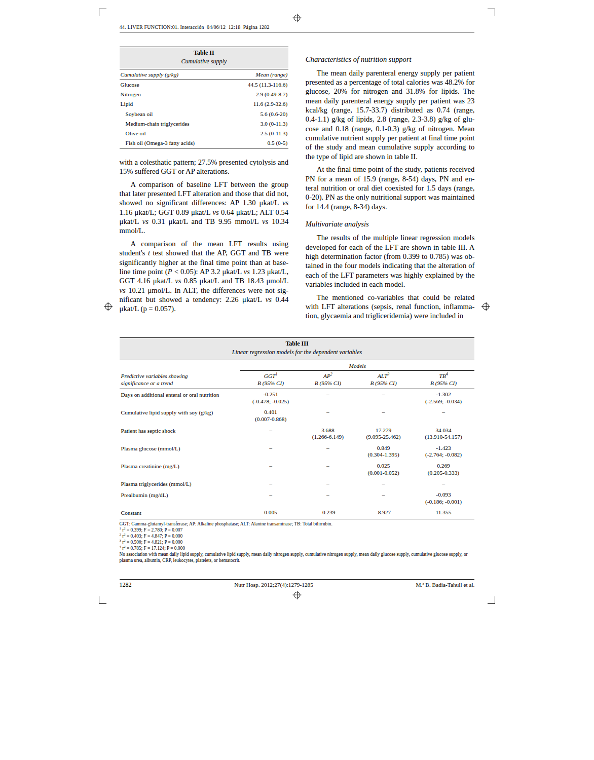44. LIVER FUNCTION:01. Interacción 04/06/12 12:18 Página 1282
Table II
Cumulative supply
| Cumulative supply (g/kg) | Mean (range) |
| --- | --- |
| Glucose | 44.5 (11.3-116.6) |
| Nitrogen | 2.9 (0.49-8.7) |
| Lipid | 11.6 (2.9-32.6) |
| Soybean oil | 5.6 (0.6-20) |
| Medium-chain triglycerides | 3.0 (0-11.3) |
| Olive oil | 2.5 (0-11.3) |
| Fish oil (Omega-3 fatty acids) | 0.5 (0-5) |
with a colesthatic pattern; 27.5% presented cytolysis and 15% suffered GGT or AP alterations.
A comparison of baseline LFT between the group that later presented LFT alteration and those that did not, showed no significant differences: AP 1.30 μkat/L vs 1.16 μkat/L; GGT 0.89 μkat/L vs 0.64 μkat/L; ALT 0.54 μkat/L vs 0.31 μkat/L and TB 9.95 mmol/L vs 10.34 mmol/L.
A comparison of the mean LFT results using student's t test showed that the AP, GGT and TB were significantly higher at the final time point than at baseline time point (P < 0.05): AP 3.2 μkat/L vs 1.23 μkat/L, GGT 4.16 μkat/L vs 0.85 μkat/L and TB 18.43 μmol/L vs 10.21 μmol/L. In ALT, the differences were not significant but showed a tendency: 2.26 μkat/L vs 0.44 μkat/L (p = 0.057).
Characteristics of nutrition support
The mean daily parenteral energy supply per patient presented as a percentage of total calories was 48.2% for glucose, 20% for nitrogen and 31.8% for lipids. The mean daily parenteral energy supply per patient was 23 kcal/kg (range, 15.7-33.7) distributed as 0.74 (range, 0.4-1.1) g/kg of lipids, 2.8 (range, 2.3-3.8) g/kg of glucose and 0.18 (range, 0.1-0.3) g/kg of nitrogen. Mean cumulative nutrient supply per patient at final time point of the study and mean cumulative supply according to the type of lipid are shown in table II.
At the final time point of the study, patients received PN for a mean of 15.9 (range, 8-54) days, PN and enteral nutrition or oral diet coexisted for 1.5 days (range, 0-20). PN as the only nutritional support was maintained for 14.4 (range, 8-34) days.
Multivariate analysis
The results of the multiple linear regression models developed for each of the LFT are shown in table III. A high determination factor (from 0.399 to 0.785) was obtained in the four models indicating that the alteration of each of the LFT parameters was highly explained by the variables included in each model.
The mentioned co-variables that could be related with LFT alterations (sepsis, renal function, inflammation, glycaemia and trigliceridemia) were included in
Table III
Linear regression models for the dependent variables
| | Models |
| Predictive variables showing significance or a trend | GGT 1 B (95% CI) | AP 2 B (95% CI) | ALT 3 B (95% CI) | TB 4 B (95% CI) |
| Days on additional enteral or oral nutrition | -0.251 (-0.478; -0.025) | – | – | -1.302 (-2.569; -0.034) |
| Cumulative lipid supply with soy (g/kg) | 0.401 (0.007-0.868) | – | – | – |
| Patient has septic shock | – | 3.688 (1.266-6.149) | 17.279 (9.095-25.462) | 34.034 (13.910-54.157) |
| Plasma glucose (mmol/L) | – | – | 0.849 (0.304-1.395) | -1.423 (-2.764; -0.082) |
| Plasma creatinine (mg/L) | – | – | 0.025 (0.001-0.052) | 0.269 (0.205-0.333) |
| Plasma triglycerides (mmol/L) | – | – | – | – |
| Prealbumin (mg/dL) | – | – | – | -0.093 (-0.186; -0.001) |
| Constant | 0.005 | -0.239 | -8.927 | 11.355 |
GGT: Gamma-glutamyl-transferase; AP: Alkaline phosphatase; ALT: Alanine transaminase; TB: Total bilirrubin.
1 r2 = 0.399; F = 2.780; P = 0.007
2 r2 = 0.403; F = 4.847; P = 0.000
3 r2 = 0.506; F = 4.821; P = 0.000
4 r2 = 0.785; F = 17.124; P = 0.000
No association with mean daily lipid supply, cumulative lipid supply, mean daily nitrogen supply, cumulative nitrogen supply, mean daily glucose supply, cumulative glucose supply, or plasma urea, albumin, CRP, leukocytes, platelets, or hematocrit.
1282
Nutr Hosp. 2012;27(4):1279-1285
M.ª B. Badia-Tahull et al.